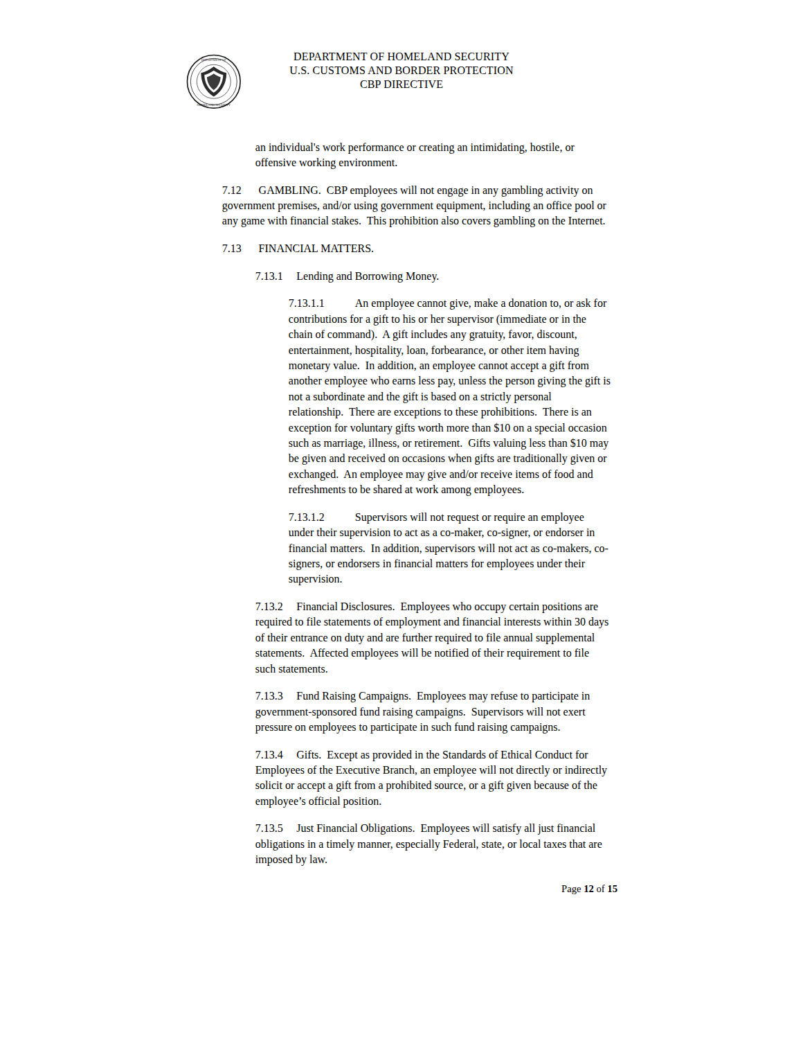DEPARTMENT OF HOMELAND SECURITY
DEPARTMENT OF HOMELAND SECURITY
U.S. CUSTOMS AND BORDER PROTECTION
CBP DIRECTIVE
an individual's work performance or creating an intimidating, hostile, or offensive working environment.
7.12 GAMBLING. CBP employees will not engage in any gambling activity on government premises, and/or using government equipment, including an office pool or any game with financial stakes. This prohibition also covers gambling on the Internet.
7.13 FINANCIAL MATTERS.
7.13.1 Lending and Borrowing Money.
7.13.1.1 An employee cannot give, make a donation to, or ask for contributions for a gift to his or her supervisor (immediate or in the chain of command). A gift includes any gratuity, favor, discount, entertainment, hospitality, loan, forbearance, or other item having monetary value. In addition, an employee cannot accept a gift from another employee who earns less pay, unless the person giving the gift is not a subordinate and the gift is based on a strictly personal relationship. There are exceptions to these prohibitions. There is an exception for voluntary gifts worth more than $10 on a special occasion such as marriage, illness, or retirement. Gifts valuing less than $10 may be given and received on occasions when gifts are traditionally given or exchanged. An employee may give and/or receive items of food and refreshments to be shared at work among employees.
7.13.1.2 Supervisors will not request or require an employee under their supervision to act as a co-maker, co-signer, or endorser in financial matters. In addition, supervisors will not act as co-makers, co-signers, or endorsers in financial matters for employees under their supervision.
7.13.2 Financial Disclosures. Employees who occupy certain positions are required to file statements of employment and financial interests within 30 days of their entrance on duty and are further required to file annual supplemental statements. Affected employees will be notified of their requirement to file such statements.
7.13.3 Fund Raising Campaigns. Employees may refuse to participate in government-sponsored fund raising campaigns. Supervisors will not exert pressure on employees to participate in such fund raising campaigns.
7.13.4 Gifts. Except as provided in the Standards of Ethical Conduct for Employees of the Executive Branch, an employee will not directly or indirectly solicit or accept a gift from a prohibited source, or a gift given because of the employee’s official position.
7.13.5 Just Financial Obligations. Employees will satisfy all just financial obligations in a timely manner, especially Federal, state, or local taxes that are imposed by law.
Page 12 of 15